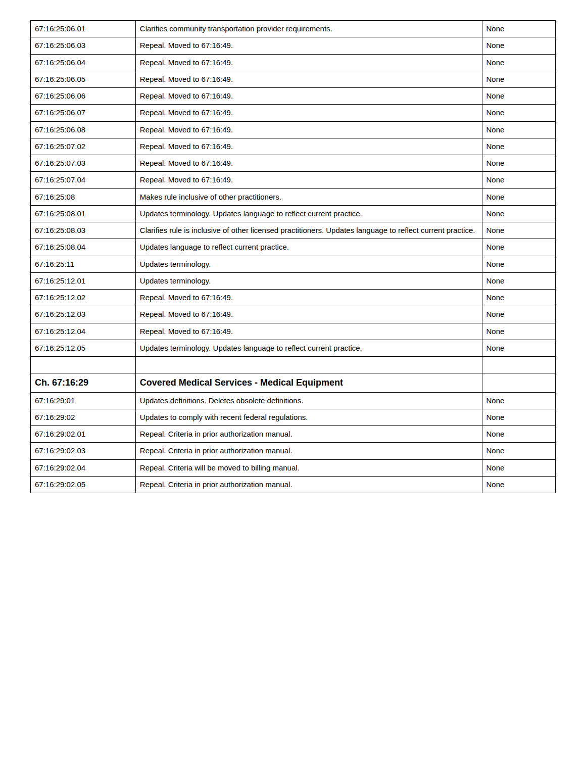| 67:16:25:06.01 | Clarifies community transportation provider requirements. | None |
| 67:16:25:06.03 | Repeal. Moved to 67:16:49. | None |
| 67:16:25:06.04 | Repeal. Moved to 67:16:49. | None |
| 67:16:25:06.05 | Repeal. Moved to 67:16:49. | None |
| 67:16:25:06.06 | Repeal. Moved to 67:16:49. | None |
| 67:16:25:06.07 | Repeal. Moved to 67:16:49. | None |
| 67:16:25:06.08 | Repeal. Moved to 67:16:49. | None |
| 67:16:25:07.02 | Repeal. Moved to 67:16:49. | None |
| 67:16:25:07.03 | Repeal. Moved to 67:16:49. | None |
| 67:16:25:07.04 | Repeal. Moved to 67:16:49. | None |
| 67:16:25:08 | Makes rule inclusive of other practitioners. | None |
| 67:16:25:08.01 | Updates terminology. Updates language to reflect current practice. | None |
| 67:16:25:08.03 | Clarifies rule is inclusive of other licensed practitioners. Updates language to reflect current practice. | None |
| 67:16:25:08.04 | Updates language to reflect current practice. | None |
| 67:16:25:11 | Updates terminology. | None |
| 67:16:25:12.01 | Updates terminology. | None |
| 67:16:25:12.02 | Repeal. Moved to 67:16:49. | None |
| 67:16:25:12.03 | Repeal. Moved to 67:16:49. | None |
| 67:16:25:12.04 | Repeal. Moved to 67:16:49. | None |
| 67:16:25:12.05 | Updates terminology. Updates language to reflect current practice. | None |
| Ch. 67:16:29 | Covered Medical Services - Medical Equipment | |
| 67:16:29:01 | Updates definitions. Deletes obsolete definitions. | None |
| 67:16:29:02 | Updates to comply with recent federal regulations. | None |
| 67:16:29:02.01 | Repeal. Criteria in prior authorization manual. | None |
| 67:16:29:02.03 | Repeal. Criteria in prior authorization manual. | None |
| 67:16:29:02.04 | Repeal. Criteria will be moved to billing manual. | None |
| 67:16:29:02.05 | Repeal. Criteria in prior authorization manual. | None |